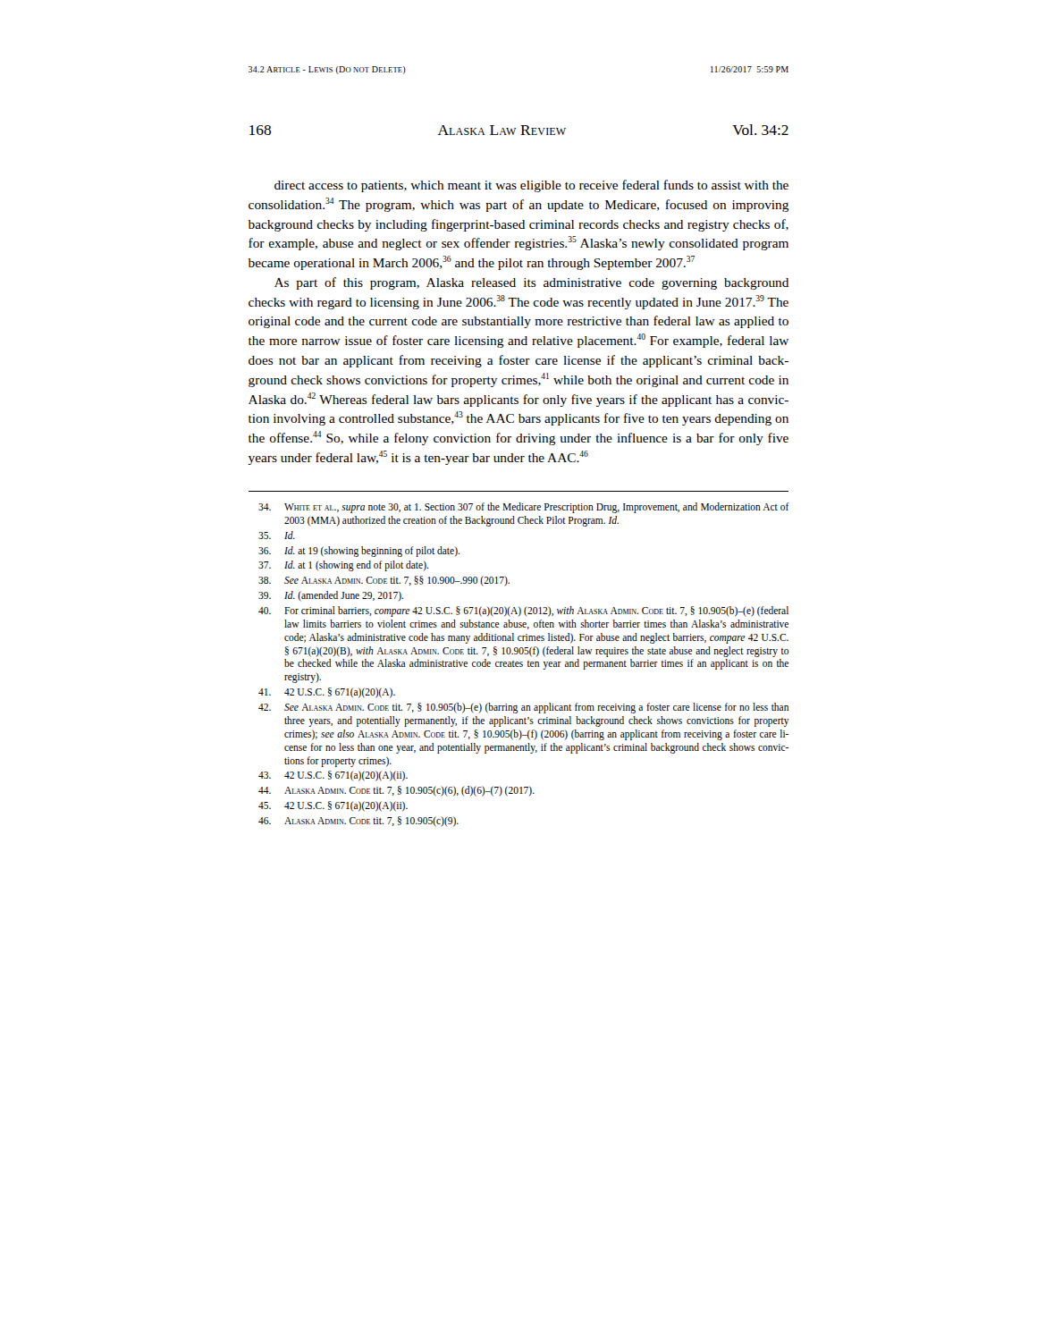34.2 ARTICLE - LEWIS (DO NOT DELETE) 11/26/2017 5:59 PM
168 Alaska Law Review Vol. 34:2
direct access to patients, which meant it was eligible to receive federal funds to assist with the consolidation.34 The program, which was part of an update to Medicare, focused on improving background checks by including fingerprint-based criminal records checks and registry checks of, for example, abuse and neglect or sex offender registries.35 Alaska’s newly consolidated program became operational in March 2006,36 and the pilot ran through September 2007.37
As part of this program, Alaska released its administrative code governing background checks with regard to licensing in June 2006.38 The code was recently updated in June 2017.39 The original code and the current code are substantially more restrictive than federal law as applied to the more narrow issue of foster care licensing and relative placement.40 For example, federal law does not bar an applicant from receiving a foster care license if the applicant’s criminal background check shows convictions for property crimes,41 while both the original and current code in Alaska do.42 Whereas federal law bars applicants for only five years if the applicant has a conviction involving a controlled substance,43 the AAC bars applicants for five to ten years depending on the offense.44 So, while a felony conviction for driving under the influence is a bar for only five years under federal law,45 it is a ten-year bar under the AAC.46
34. White et al., supra note 30, at 1. Section 307 of the Medicare Prescription Drug, Improvement, and Modernization Act of 2003 (MMA) authorized the creation of the Background Check Pilot Program. Id.
35. Id.
36. Id. at 19 (showing beginning of pilot date).
37. Id. at 1 (showing end of pilot date).
38. See Alaska Admin. Code tit. 7, §§ 10.900–.990 (2017).
39. Id. (amended June 29, 2017).
40. For criminal barriers, compare 42 U.S.C. § 671(a)(20)(A) (2012), with Alaska Admin. Code tit. 7, § 10.905(b)–(e) (federal law limits barriers to violent crimes and substance abuse, often with shorter barrier times than Alaska’s administrative code; Alaska’s administrative code has many additional crimes listed). For abuse and neglect barriers, compare 42 U.S.C. § 671(a)(20)(B), with Alaska Admin. Code tit. 7, § 10.905(f) (federal law requires the state abuse and neglect registry to be checked while the Alaska administrative code creates ten year and permanent barrier times if an applicant is on the registry).
41. 42 U.S.C. § 671(a)(20)(A).
42. See Alaska Admin. Code tit. 7, § 10.905(b)–(e) (barring an applicant from receiving a foster care license for no less than three years, and potentially permanently, if the applicant’s criminal background check shows convictions for property crimes); see also Alaska Admin. Code tit. 7, § 10.905(b)–(f) (2006) (barring an applicant from receiving a foster care license for no less than one year, and potentially permanently, if the applicant’s criminal background check shows convictions for property crimes).
43. 42 U.S.C. § 671(a)(20)(A)(ii).
44. Alaska Admin. Code tit. 7, § 10.905(c)(6), (d)(6)–(7) (2017).
45. 42 U.S.C. § 671(a)(20)(A)(ii).
46. Alaska Admin. Code tit. 7, § 10.905(c)(9).